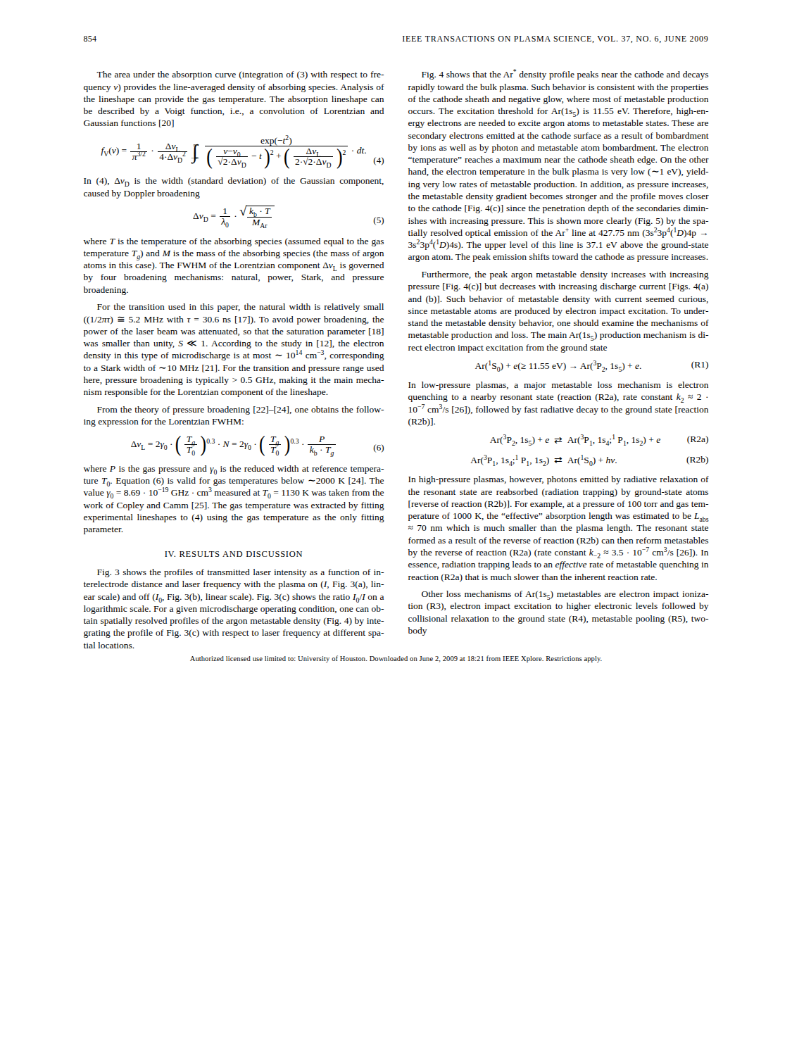854 IEEE Transactions on Plasma Science, Vol. 37, No. 6, June 2009
The area under the absorption curve (integration of (3) with respect to frequency ν) provides the line-averaged density of absorbing species. Analysis of the lineshape can provide the gas temperature. The absorption lineshape can be described by a Voigt function, i.e., a convolution of Lorentzian and Gaussian functions [20]
fV(ν) = 1 π3/2 · ΔνL 4·ΔνD2 ∫∞−∞ exp(−t2) ( ν−ν0√2·ΔνD − t )2 + ( ΔνL 2·√2·ΔνD )2 · dt. (4)
In (4), ΔνD is the width (standard deviation) of the Gaussian component, caused by Doppler broadening
ΔνD = 1 λ0 · kb · T MAr (5)
where T is the temperature of the absorbing species (assumed equal to the gas temperature Tg) and M is the mass of the absorbing species (the mass of argon atoms in this case). The FWHM of the Lorentzian component ΔνL is governed by four broadening mechanisms: natural, power, Stark, and pressure broadening.
For the transition used in this paper, the natural width is relatively small ((1/2πτ) ≅ 5.2 MHz with τ = 30.6 ns [17]). To avoid power broadening, the power of the laser beam was attenuated, so that the saturation parameter [18] was smaller than unity, S ≪ 1. According to the study in [12], the electron density in this type of microdischarge is at most ∼ 1014 cm−3, corresponding to a Stark width of ∼10 MHz [21]. For the transition and pressure range used here, pressure broadening is typically > 0.5 GHz, making it the main mechanism responsible for the Lorentzian component of the lineshape.
From the theory of pressure broadening [22]–[24], one obtains the following expression for the Lorentzian FWHM:
ΔνL = 2γ0 · ( Tg T0 )0.3 · N = 2γ0 · ( Tg T0 )0.3 · Pkb · Tg (6)
where P is the gas pressure and γ0 is the reduced width at reference temperature T0. Equation (6) is valid for gas temperatures below ∼2000 K [24]. The value γ0 = 8.69 · 10−19 GHz · cm3 measured at T0 = 1130 K was taken from the work of Copley and Camm [25]. The gas temperature was extracted by fitting experimental lineshapes to (4) using the gas temperature as the only fitting parameter.
IV. Results and Discussion
Fig. 3 shows the profiles of transmitted laser intensity as a function of interelectrode distance and laser frequency with the plasma on (I, Fig. 3(a), linear scale) and off (I0, Fig. 3(b), linear scale). Fig. 3(c) shows the ratio I0/I on a logarithmic scale. For a given microdischarge operating condition, one can obtain spatially resolved profiles of the argon metastable density (Fig. 4) by integrating the profile of Fig. 3(c) with respect to laser frequency at different spatial locations.
Fig. 4 shows that the Ar* density profile peaks near the cathode and decays rapidly toward the bulk plasma. Such behavior is consistent with the properties of the cathode sheath and negative glow, where most of metastable production occurs. The excitation threshold for Ar(1s5) is 11.55 eV. Therefore, high-energy electrons are needed to excite argon atoms to metastable states. These are secondary electrons emitted at the cathode surface as a result of bombardment by ions as well as by photon and metastable atom bombardment. The electron “temperature” reaches a maximum near the cathode sheath edge. On the other hand, the electron temperature in the bulk plasma is very low (∼1 eV), yielding very low rates of metastable production. In addition, as pressure increases, the metastable density gradient becomes stronger and the profile moves closer to the cathode [Fig. 4(c)] since the penetration depth of the secondaries diminishes with increasing pressure. This is shown more clearly (Fig. 5) by the spatially resolved optical emission of the Ar+ line at 427.75 nm (3s23p4(1D)4p → 3s23p4(1D)4s). The upper level of this line is 37.1 eV above the ground-state argon atom. The peak emission shifts toward the cathode as pressure increases.
Furthermore, the peak argon metastable density increases with increasing pressure [Fig. 4(c)] but decreases with increasing discharge current [Figs. 4(a) and (b)]. Such behavior of metastable density with current seemed curious, since metastable atoms are produced by electron impact excitation. To understand the metastable density behavior, one should examine the mechanisms of metastable production and loss. The main Ar(1s5) production mechanism is direct electron impact excitation from the ground state
Ar(1S0) + e(≥ 11.55 eV) → Ar(3P2, 1s5) + e. (R1)
In low-pressure plasmas, a major metastable loss mechanism is electron quenching to a nearby resonant state (reaction (R2a), rate constant k2 ≈ 2 · 10−7 cm3/s [26]), followed by fast radiative decay to the ground state [reaction (R2b)].
Ar(3P2, 1s5) + e ⇄ Ar(3P1, 1s4;1 P1, 1s2) + e
(R2a)
Ar(3P1, 1s4;1 P1, 1s2) ⇄ Ar(1S0) + hν.
(R2b)
In high-pressure plasmas, however, photons emitted by radiative relaxation of the resonant state are reabsorbed (radiation trapping) by ground-state atoms [reverse of reaction (R2b)]. For example, at a pressure of 100 torr and gas temperature of 1000 K, the “effective” absorption length was estimated to be Labs ≈ 70 nm which is much smaller than the plasma length. The resonant state formed as a result of the reverse of reaction (R2b) can then reform metastables by the reverse of reaction (R2a) (rate constant k−2 ≈ 3.5 · 10−7 cm3/s [26]). In essence, radiation trapping leads to an effective rate of metastable quenching in reaction (R2a) that is much slower than the inherent reaction rate.
Other loss mechanisms of Ar(1s5) metastables are electron impact ionization (R3), electron impact excitation to higher electronic levels followed by collisional relaxation to the ground state (R4), metastable pooling (R5), two-body
Authorized licensed use limited to: University of Houston. Downloaded on June 2, 2009 at 18:21 from IEEE Xplore. Restrictions apply.